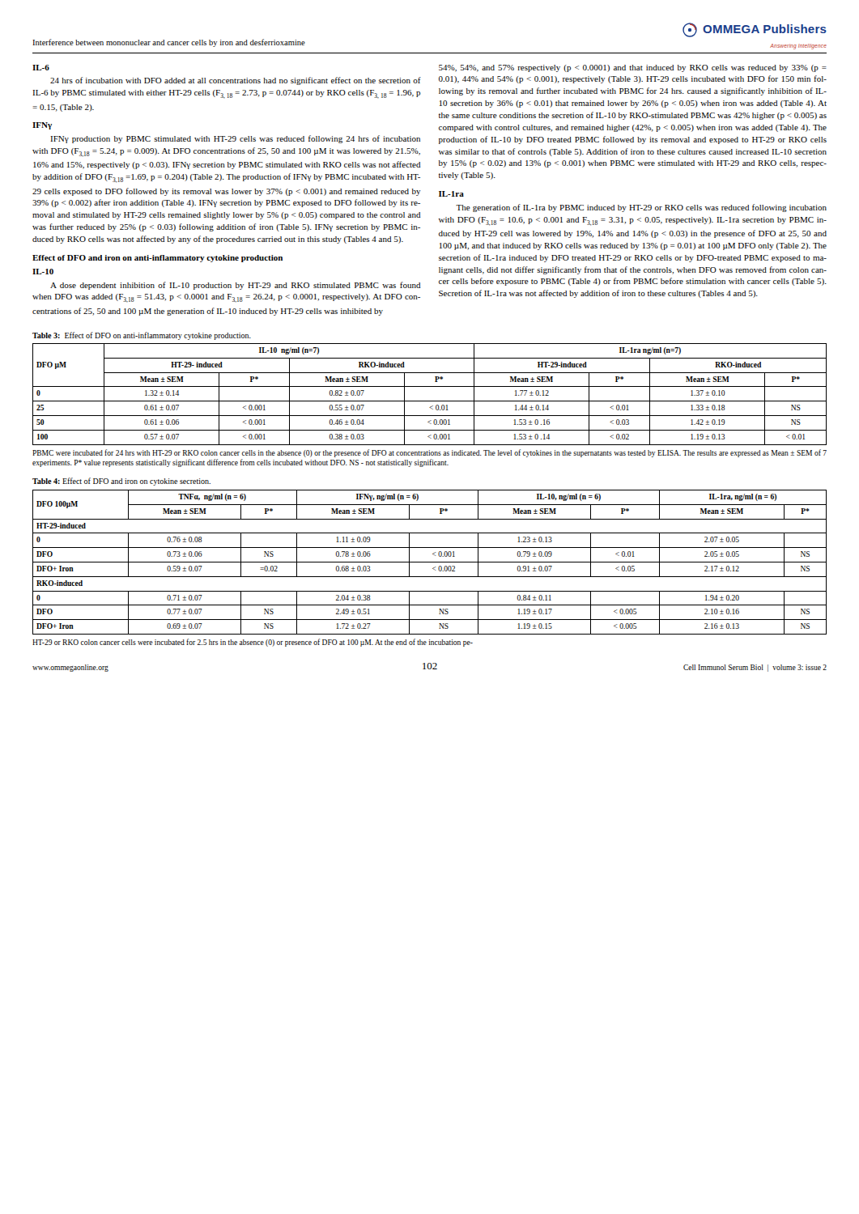Interference between mononuclear and cancer cells by iron and desferrioxamine
OMMEGA Publishers
Answering Intelligence
IL-6
24 hrs of incubation with DFO added at all concentrations had no significant effect on the secretion of IL-6 by PBMC stimulated with either HT-29 cells (F3, 18 = 2.73, p = 0.0744) or by RKO cells (F3, 18 = 1.96, p = 0.15, (Table 2).
IFNγ
IFNγ production by PBMC stimulated with HT-29 cells was reduced following 24 hrs of incubation with DFO (F3,18 = 5.24, p = 0.009). At DFO concentrations of 25, 50 and 100 µM it was lowered by 21.5%, 16% and 15%, respectively (p < 0.03). IFNγ secretion by PBMC stimulated with RKO cells was not affected by addition of DFO (F3,18 =1.69, p = 0.204) (Table 2). The production of IFNγ by PBMC incubated with HT-29 cells exposed to DFO followed by its removal was lower by 37% (p < 0.001) and remained reduced by 39% (p < 0.002) after iron addition (Table 4). IFNγ secretion by PBMC exposed to DFO followed by its removal and stimulated by HT-29 cells remained slightly lower by 5% (p < 0.05) compared to the control and was further reduced by 25% (p < 0.03) following addition of iron (Table 5). IFNγ secretion by PBMC induced by RKO cells was not affected by any of the procedures carried out in this study (Tables 4 and 5).
Effect of DFO and iron on anti-inflammatory cytokine production
IL-10
A dose dependent inhibition of IL-10 production by HT-29 and RKO stimulated PBMC was found when DFO was added (F3,18 = 51.43, p < 0.0001 and F3,18 = 26.24, p < 0.0001, respectively). At DFO concentrations of 25, 50 and 100 µM the generation of IL-10 induced by HT-29 cells was inhibited by
54%, 54%, and 57% respectively (p < 0.0001) and that induced by RKO cells was reduced by 33% (p = 0.01), 44% and 54% (p < 0.001), respectively (Table 3). HT-29 cells incubated with DFO for 150 min following by its removal and further incubated with PBMC for 24 hrs. caused a significantly inhibition of IL-10 secretion by 36% (p < 0.01) that remained lower by 26% (p < 0.05) when iron was added (Table 4). At the same culture conditions the secretion of IL-10 by RKO-stimulated PBMC was 42% higher (p < 0.005) as compared with control cultures, and remained higher (42%, p < 0.005) when iron was added (Table 4). The production of IL-10 by DFO treated PBMC followed by its removal and exposed to HT-29 or RKO cells was similar to that of controls (Table 5). Addition of iron to these cultures caused increased IL-10 secretion by 15% (p < 0.02) and 13% (p < 0.001) when PBMC were stimulated with HT-29 and RKO cells, respectively (Table 5).
IL-1ra
The generation of IL-1ra by PBMC induced by HT-29 or RKO cells was reduced following incubation with DFO (F3,18 = 10.6, p < 0.001 and F3,18 = 3.31, p < 0.05, respectively). IL-1ra secretion by PBMC induced by HT-29 cell was lowered by 19%, 14% and 14% (p < 0.03) in the presence of DFO at 25, 50 and 100 µM, and that induced by RKO cells was reduced by 13% (p = 0.01) at 100 µM DFO only (Table 2). The secretion of IL-1ra induced by DFO treated HT-29 or RKO cells or by DFO-treated PBMC exposed to malignant cells, did not differ significantly from that of the controls, when DFO was removed from colon cancer cells before exposure to PBMC (Table 4) or from PBMC before stimulation with cancer cells (Table 5). Secretion of IL-1ra was not affected by addition of iron to these cultures (Tables 4 and 5).
Table 3: Effect of DFO on anti-inflammatory cytokine production.
| DFO µM | IL-10 ng/ml (n=7) | IL-1ra ng/ml (n=7) |
| --- | --- | --- |
| HT-29- induced | RKO-induced | HT-29-induced | RKO-induced |
| Mean ± SEM | P* | Mean ± SEM | P* | Mean ± SEM | P* | Mean ± SEM | P* |
| 0 | 1.32 ± 0.14 | | 0.82 ± 0.07 | | 1.77 ± 0.12 | | 1.37 ± 0.10 | |
| 25 | 0.61 ± 0.07 | < 0.001 | 0.55 ± 0.07 | < 0.01 | 1.44 ± 0.14 | < 0.01 | 1.33 ± 0.18 | NS |
| 50 | 0.61 ± 0.06 | < 0.001 | 0.46 ± 0.04 | < 0.001 | 1.53 ± 0 .16 | < 0.03 | 1.42 ± 0.19 | NS |
| 100 | 0.57 ± 0.07 | < 0.001 | 0.38 ± 0.03 | < 0.001 | 1.53 ± 0 .14 | < 0.02 | 1.19 ± 0.13 | < 0.01 |
PBMC were incubated for 24 hrs with HT-29 or RKO colon cancer cells in the absence (0) or the presence of DFO at concentrations as indicated. The level of cytokines in the supernatants was tested by ELISA. The results are expressed as Mean ± SEM of 7 experiments. P* value represents statistically significant difference from cells incubated without DFO. NS - not statistically significant.
Table 4: Effect of DFO and iron on cytokine secretion.
| DFO 100µM | TNFα, ng/ml (n = 6) | IFNγ, ng/ml (n = 6) | IL-10, ng/ml (n = 6) | IL-1ra, ng/ml (n = 6) |
| --- | --- | --- | --- | --- |
| Mean ± SEM | P* | Mean ± SEM | P* | Mean ± SEM | P* | Mean ± SEM | P* |
| HT-29-induced |
| 0 | 0.76 ± 0.08 | | 1.11 ± 0.09 | | 1.23 ± 0.13 | | 2.07 ± 0.05 | |
| DFO | 0.73 ± 0.06 | NS | 0.78 ± 0.06 | < 0.001 | 0.79 ± 0.09 | < 0.01 | 2.05 ± 0.05 | NS |
| DFO+ Iron | 0.59 ± 0.07 | =0.02 | 0.68 ± 0.03 | < 0.002 | 0.91 ± 0.07 | < 0.05 | 2.17 ± 0.12 | NS |
| RKO-induced |
| 0 | 0.71 ± 0.07 | | 2.04 ± 0.38 | | 0.84 ± 0.11 | | 1.94 ± 0.20 | |
| DFO | 0.77 ± 0.07 | NS | 2.49 ± 0.51 | NS | 1.19 ± 0.17 | < 0.005 | 2.10 ± 0.16 | NS |
| DFO+ Iron | 0.69 ± 0.07 | NS | 1.72 ± 0.27 | NS | 1.19 ± 0.15 | < 0.005 | 2.16 ± 0.13 | NS |
HT-29 or RKO colon cancer cells were incubated for 2.5 hrs in the absence (0) or presence of DFO at 100 µM. At the end of the incubation pe-
www.ommegaonline.org
102
Cell Immunol Serum Biol | volume 3: issue 2